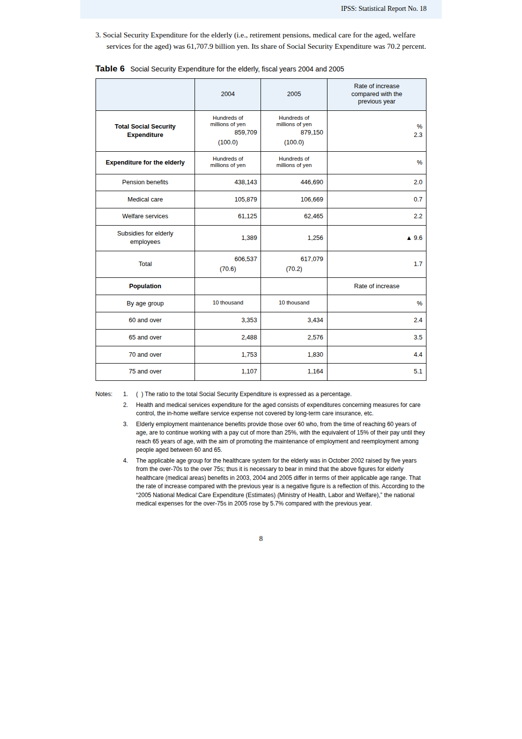IPSS: Statistical Report No. 18
3. Social Security Expenditure for the elderly (i.e., retirement pensions, medical care for the aged, welfare services for the aged) was 61,707.9 billion yen. Its share of Social Security Expenditure was 70.2 percent.
Table 6 Social Security Expenditure for the elderly, fiscal years 2004 and 2005
| | 2004 | 2005 | Rate of increase compared with the previous year |
| --- | --- | --- | --- |
| Total Social Security Expenditure | Hundreds of millions of yen 859,709 (100.0) | Hundreds of millions of yen 879,150 (100.0) | % 2.3 |
| Expenditure for the elderly | Hundreds of millions of yen | Hundreds of millions of yen | % |
| Pension benefits | 438,143 | 446,690 | 2.0 |
| Medical care | 105,879 | 106,669 | 0.7 |
| Welfare services | 61,125 | 62,465 | 2.2 |
| Subsidies for elderly employees | 1,389 | 1,256 | ▲ 9.6 |
| Total | 606,537 (70.6) | 617,079 (70.2) | 1.7 |
| Population | | | Rate of increase |
| By age group | 10 thousand | 10 thousand | % |
| 60 and over | 3,353 | 3,434 | 2.4 |
| 65 and over | 2,488 | 2,576 | 3.5 |
| 70 and over | 1,753 | 1,830 | 4.4 |
| 75 and over | 1,107 | 1,164 | 5.1 |
Notes:
1.( ) The ratio to the total Social Security Expenditure is expressed as a percentage.
2. Health and medical services expenditure for the aged consists of expenditures concerning measures for care control, the in-home welfare service expense not covered by long-term care insurance, etc.
3. Elderly employment maintenance benefits provide those over 60 who, from the time of reaching 60 years of age, are to continue working with a pay cut of more than 25%, with the equivalent of 15% of their pay until they reach 65 years of age, with the aim of promoting the maintenance of employment and reemployment among people aged between 60 and 65.
4. The applicable age group for the healthcare system for the elderly was in October 2002 raised by five years from the over-70s to the over 75s; thus it is necessary to bear in mind that the above figures for elderly healthcare (medical areas) benefits in 2003, 2004 and 2005 differ in terms of their applicable age range. That the rate of increase compared with the previous year is a negative figure is a reflection of this. According to the “2005 National Medical Care Expenditure (Estimates) (Ministry of Health, Labor and Welfare),” the national medical expenses for the over-75s in 2005 rose by 5.7% compared with the previous year.
8